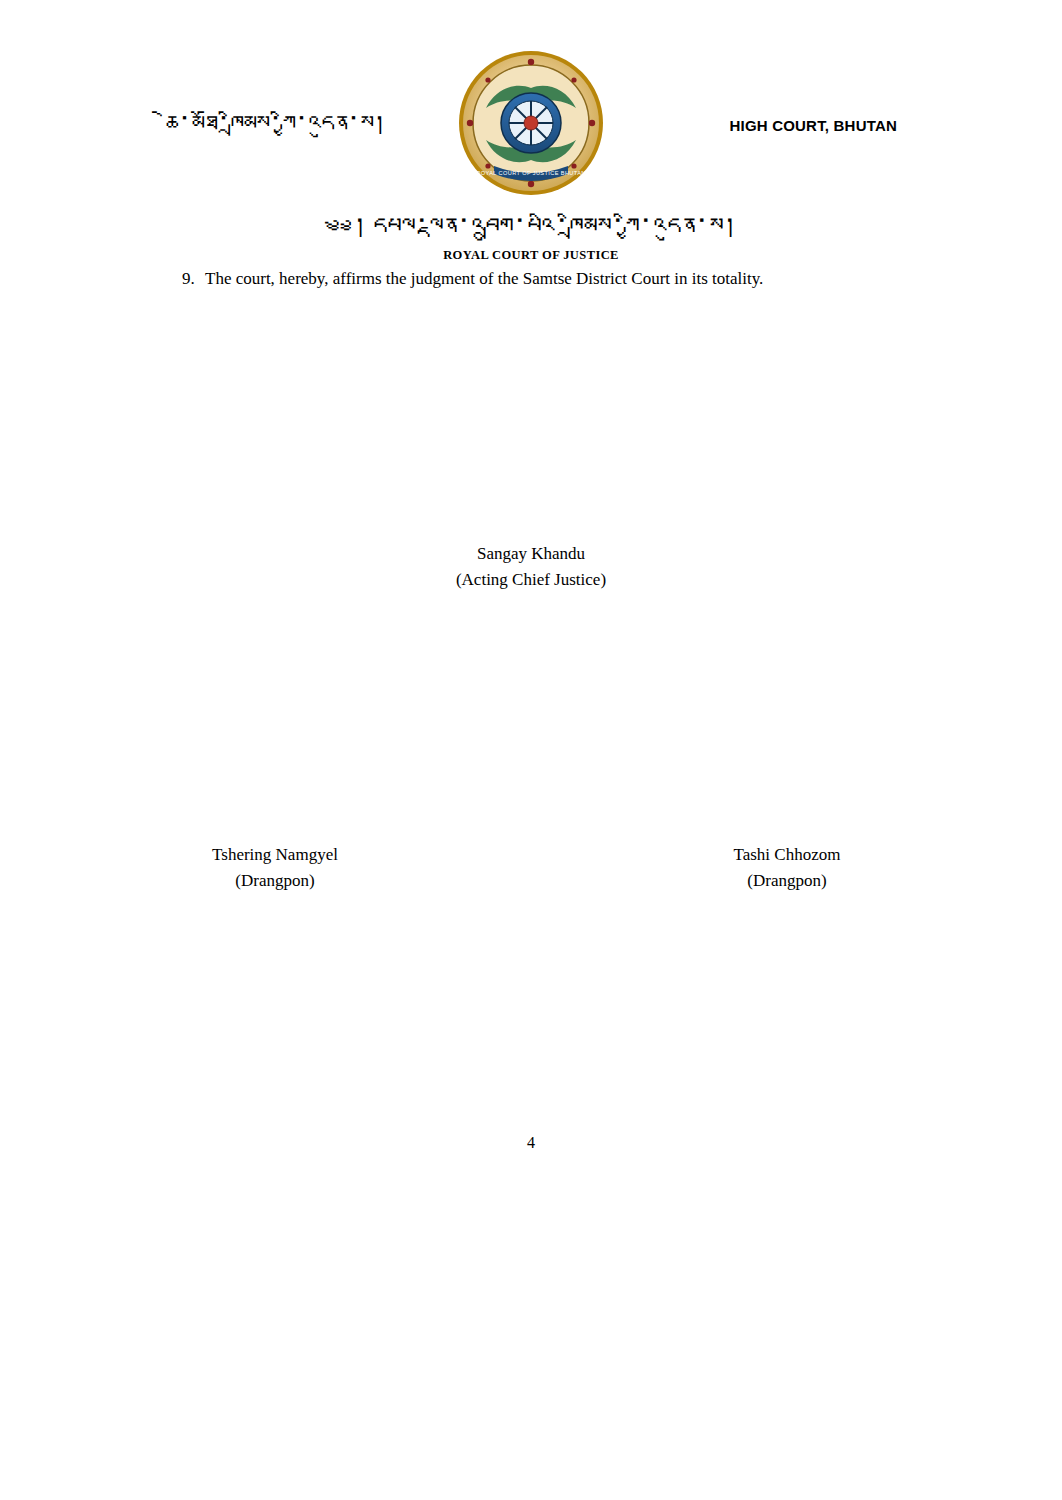ཆེ་མཐོ་ཁྲིམས་ཀྱི་འདུན་ས།
ROYAL COURT OF JUSTICE BHUTAN
HIGH COURT, BHUTAN
༄༅། དཔལ་ལྡན་འབྲུག་པའི་ཁྲིམས་ཀྱི་འདུན་ས།
ROYAL COURT OF JUSTICE
The court, hereby, affirms the judgment of the Samtse District Court in its totality.
Sangay Khandu
(Acting Chief Justice)
Tshering Namgyel
(Drangpon)
Tashi Chhozom
(Drangpon)
4